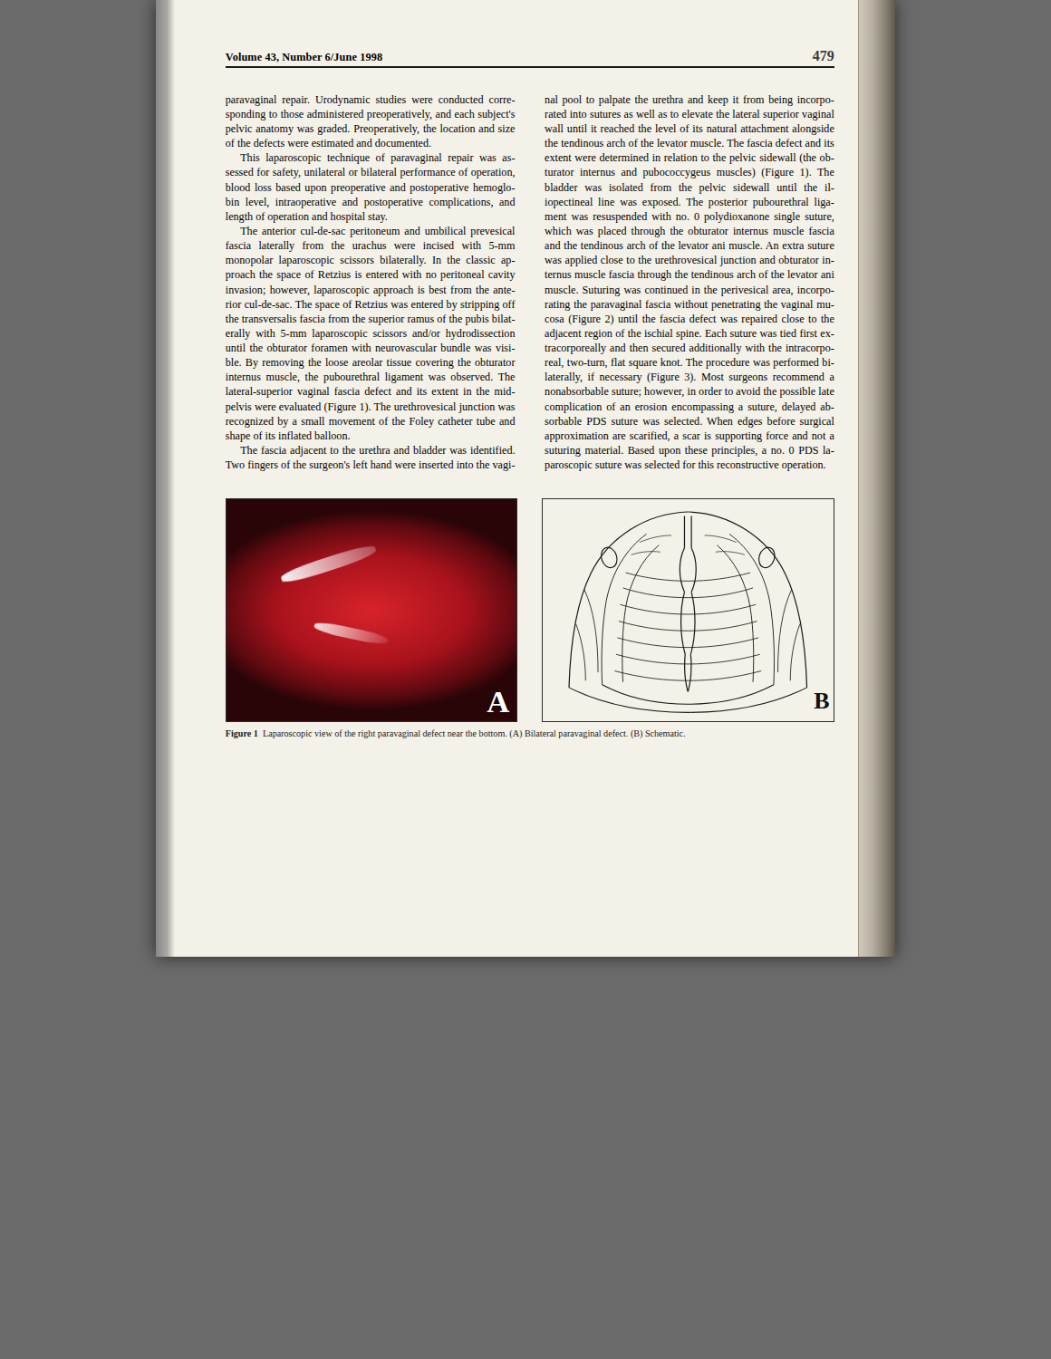Volume 43, Number 6/June 1998
479
paravaginal repair. Urodynamic studies were conducted corresponding to those administered preoperatively, and each subject's pelvic anatomy was graded. Preoperatively, the location and size of the defects were estimated and documented.
This laparoscopic technique of paravaginal repair was assessed for safety, unilateral or bilateral performance of operation, blood loss based upon preoperative and postoperative hemoglobin level, intraoperative and postoperative complications, and length of operation and hospital stay.
The anterior cul-de-sac peritoneum and umbilical prevesical fascia laterally from the urachus were incised with 5-mm monopolar laparoscopic scissors bilaterally. In the classic approach the space of Retzius is entered with no peritoneal cavity invasion; however, laparoscopic approach is best from the anterior cul-de-sac. The space of Retzius was entered by stripping off the transversalis fascia from the superior ramus of the pubis bilaterally with 5-mm laparoscopic scissors and/or hydrodissection until the obturator foramen with neurovascular bundle was visible. By removing the loose areolar tissue covering the obturator internus muscle, the pubourethral ligament was observed. The lateral-superior vaginal fascia defect and its extent in the midpelvis were evaluated (Figure 1). The urethrovesical junction was recognized by a small movement of the Foley catheter tube and shape of its inflated balloon.
The fascia adjacent to the urethra and bladder was identified. Two fingers of the surgeon's left hand were inserted into the vaginal pool to palpate the urethra and keep it from being incorporated into sutures as well as to elevate the lateral superior vaginal wall until it reached the level of its natural attachment alongside the tendinous arch of the levator muscle. The fascia defect and its extent were determined in relation to the pelvic sidewall (the obturator internus and pubococcygeus muscles) (Figure 1). The bladder was isolated from the pelvic sidewall until the iliopectineal line was exposed. The posterior pubourethral ligament was resuspended with no. 0 polydioxanone single suture, which was placed through the obturator internus muscle fascia and the tendinous arch of the levator ani muscle. An extra suture was applied close to the urethrovesical junction and obturator internus muscle fascia through the tendinous arch of the levator ani muscle. Suturing was continued in the perivesical area, incorporating the paravaginal fascia without penetrating the vaginal mucosa (Figure 2) until the fascia defect was repaired close to the adjacent region of the ischial spine. Each suture was tied first extracorporeally and then secured additionally with the intracorporeal, two-turn, flat square knot. The procedure was performed bilaterally, if necessary (Figure 3). Most surgeons recommend a nonabsorbable suture; however, in order to avoid the possible late complication of an erosion encompassing a suture, delayed absorbable PDS suture was selected. When edges before surgical approximation are scarified, a scar is supporting force and not a suturing material. Based upon these principles, a no. 0 PDS laparoscopic suture was selected for this reconstructive operation.
A
B
Figure 1 Laparoscopic view of the right paravaginal defect near the bottom. (A) Bilateral paravaginal defect. (B) Schematic.